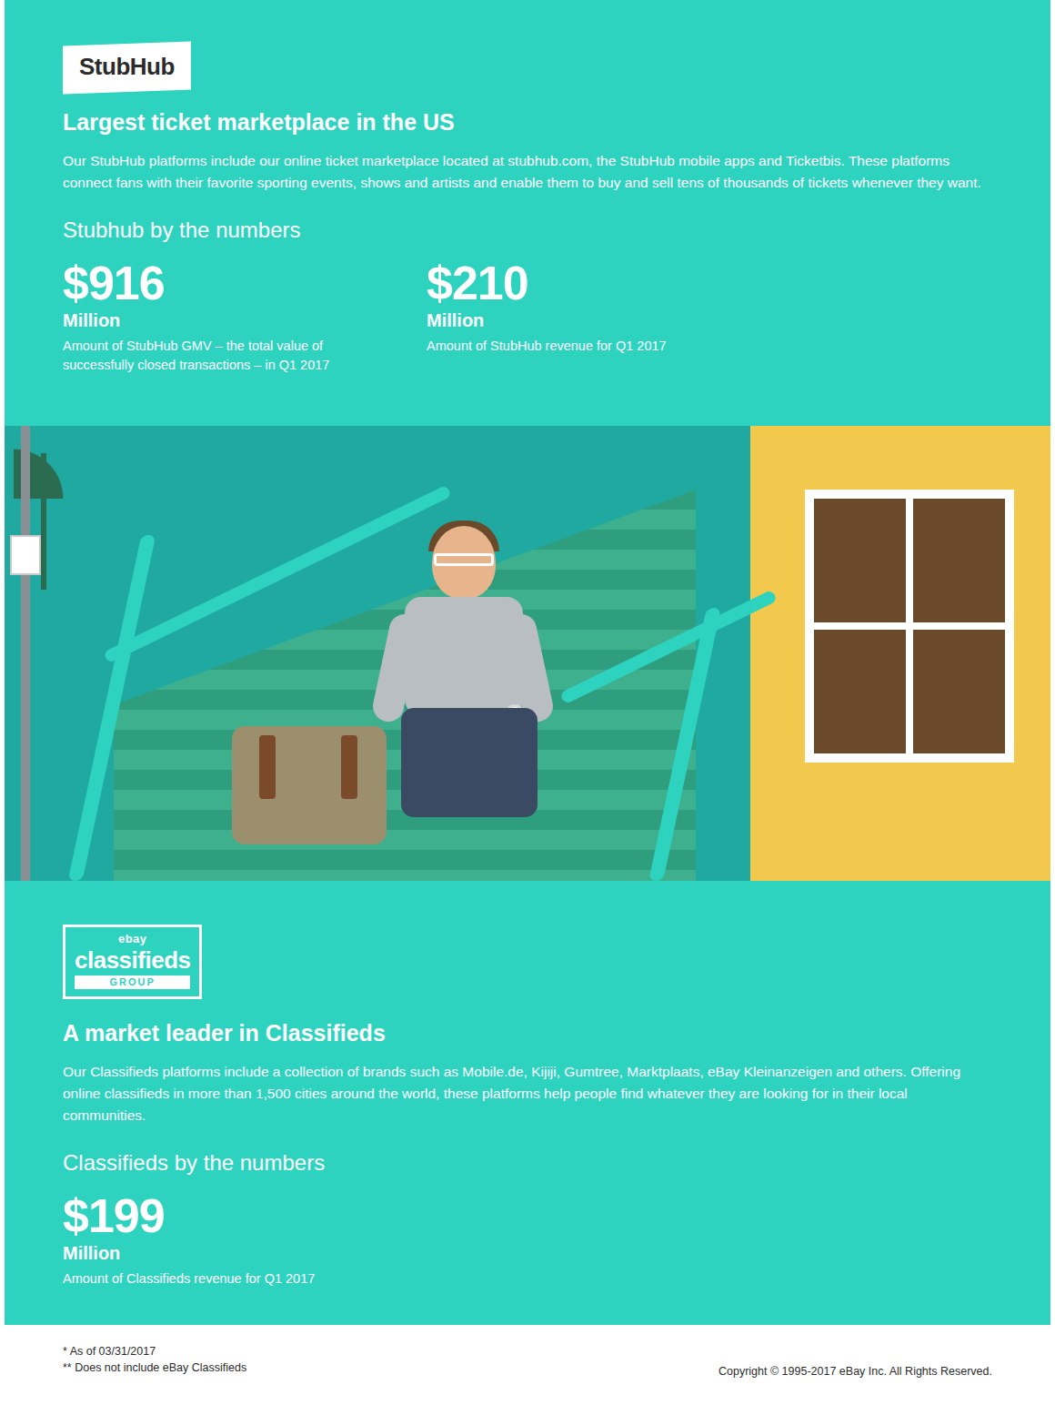StubHub
Largest ticket marketplace in the US
Our StubHub platforms include our online ticket marketplace located at stubhub.com, the StubHub mobile apps and Ticketbis. These platforms connect fans with their favorite sporting events, shows and artists and enable them to buy and sell tens of thousands of tickets whenever they want.
Stubhub by the numbers
$916
Million
Amount of StubHub GMV – the total value of successfully closed transactions – in Q1 2017
$210
Million
Amount of StubHub revenue for Q1 2017
ebay classifieds GROUP
A market leader in Classifieds
Our Classifieds platforms include a collection of brands such as Mobile.de, Kijiji, Gumtree, Marktplaats, eBay Kleinanzeigen and others. Offering online classifieds in more than 1,500 cities around the world, these platforms help people find whatever they are looking for in their local communities.
Classifieds by the numbers
$199
Million
Amount of Classifieds revenue for Q1 2017
* As of 03/31/2017
** Does not include eBay Classifieds
Copyright © 1995-2017 eBay Inc. All Rights Reserved.